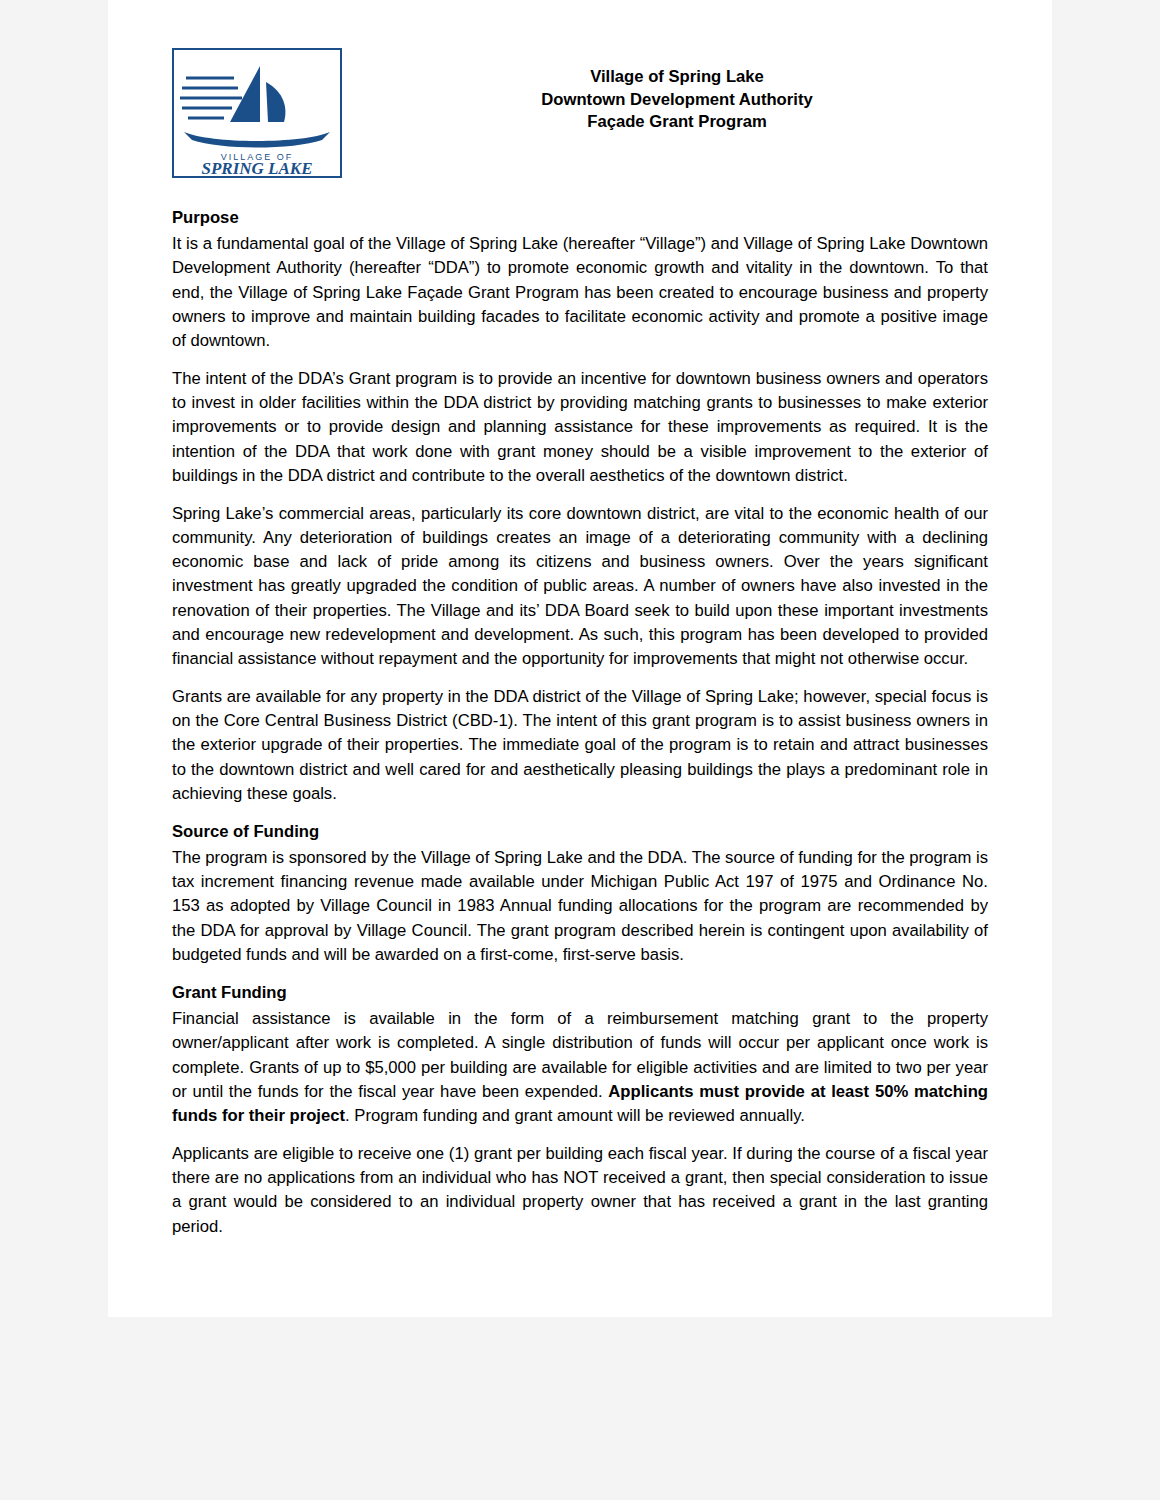VILLAGE OF SPRING LAKE
Village of Spring Lake
Downtown Development Authority
Façade Grant Program
Purpose
It is a fundamental goal of the Village of Spring Lake (hereafter “Village”) and Village of Spring Lake Downtown Development Authority (hereafter “DDA”) to promote economic growth and vitality in the downtown. To that end, the Village of Spring Lake Façade Grant Program has been created to encourage business and property owners to improve and maintain building facades to facilitate economic activity and promote a positive image of downtown.
The intent of the DDA’s Grant program is to provide an incentive for downtown business owners and operators to invest in older facilities within the DDA district by providing matching grants to businesses to make exterior improvements or to provide design and planning assistance for these improvements as required. It is the intention of the DDA that work done with grant money should be a visible improvement to the exterior of buildings in the DDA district and contribute to the overall aesthetics of the downtown district.
Spring Lake’s commercial areas, particularly its core downtown district, are vital to the economic health of our community. Any deterioration of buildings creates an image of a deteriorating community with a declining economic base and lack of pride among its citizens and business owners. Over the years significant investment has greatly upgraded the condition of public areas. A number of owners have also invested in the renovation of their properties. The Village and its’ DDA Board seek to build upon these important investments and encourage new redevelopment and development. As such, this program has been developed to provided financial assistance without repayment and the opportunity for improvements that might not otherwise occur.
Grants are available for any property in the DDA district of the Village of Spring Lake; however, special focus is on the Core Central Business District (CBD-1). The intent of this grant program is to assist business owners in the exterior upgrade of their properties. The immediate goal of the program is to retain and attract businesses to the downtown district and well cared for and aesthetically pleasing buildings the plays a predominant role in achieving these goals.
Source of Funding
The program is sponsored by the Village of Spring Lake and the DDA. The source of funding for the program is tax increment financing revenue made available under Michigan Public Act 197 of 1975 and Ordinance No. 153 as adopted by Village Council in 1983 Annual funding allocations for the program are recommended by the DDA for approval by Village Council. The grant program described herein is contingent upon availability of budgeted funds and will be awarded on a first-come, first-serve basis.
Grant Funding
Financial assistance is available in the form of a reimbursement matching grant to the property owner/applicant after work is completed. A single distribution of funds will occur per applicant once work is complete. Grants of up to $5,000 per building are available for eligible activities and are limited to two per year or until the funds for the fiscal year have been expended. Applicants must provide at least 50% matching funds for their project. Program funding and grant amount will be reviewed annually.
Applicants are eligible to receive one (1) grant per building each fiscal year. If during the course of a fiscal year there are no applications from an individual who has NOT received a grant, then special consideration to issue a grant would be considered to an individual property owner that has received a grant in the last granting period.